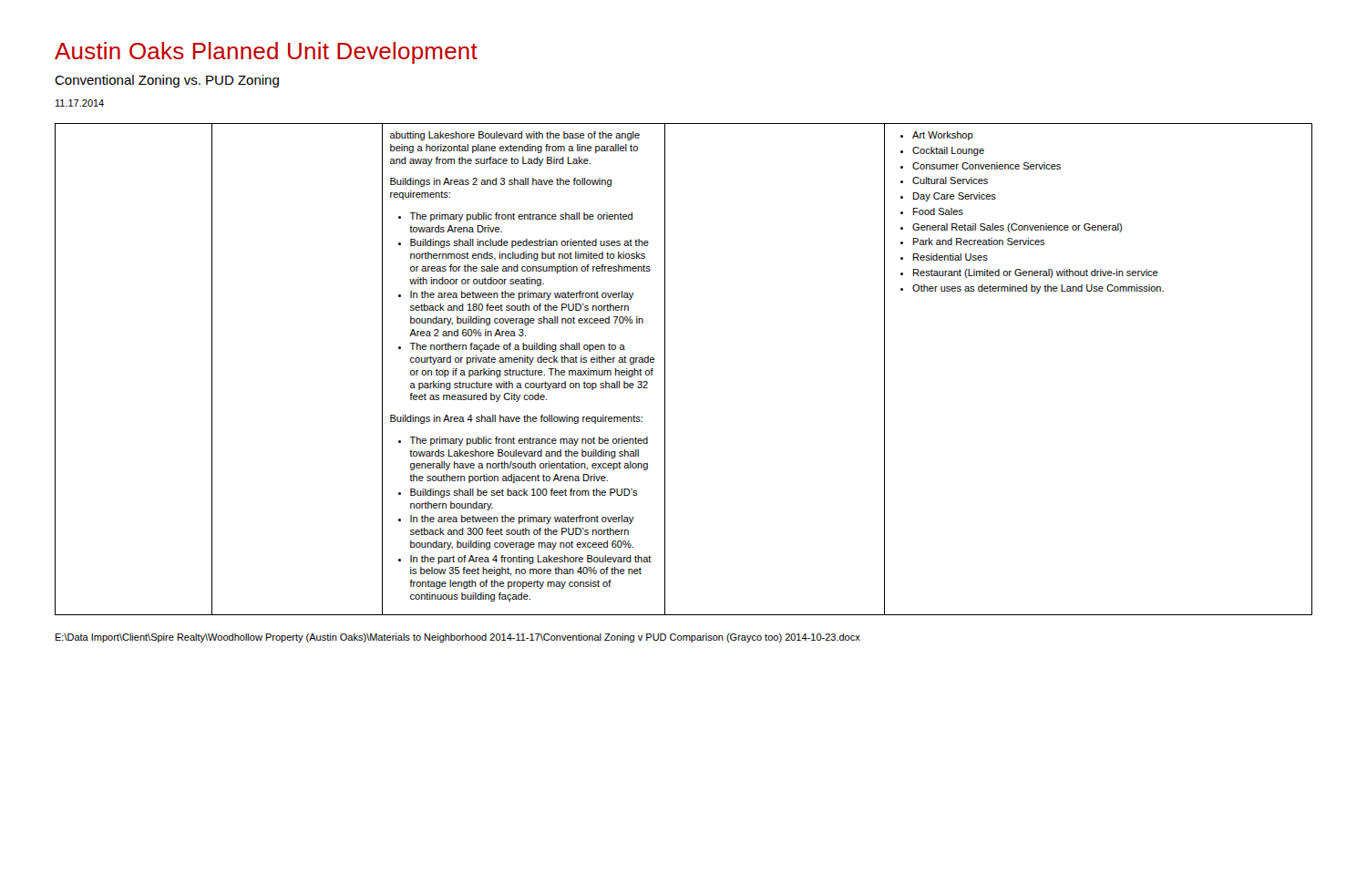Austin Oaks Planned Unit Development
Conventional Zoning vs. PUD Zoning
11.17.2014
| | | abutting Lakeshore Boulevard with the base of the angle being a horizontal plane extending from a line parallel to and away from the surface to Lady Bird Lake. Buildings in Areas 2 and 3 shall have the following requirements: The primary public front entrance shall be oriented towards Arena Drive. Buildings shall include pedestrian oriented uses at the northernmost ends, including but not limited to kiosks or areas for the sale and consumption of refreshments with indoor or outdoor seating. In the area between the primary waterfront overlay setback and 180 feet south of the PUD’s northern boundary, building coverage shall not exceed 70% in Area 2 and 60% in Area 3. The northern façade of a building shall open to a courtyard or private amenity deck that is either at grade or on top if a parking structure. The maximum height of a parking structure with a courtyard on top shall be 32 feet as measured by City code. Buildings in Area 4 shall have the following requirements: The primary public front entrance may not be oriented towards Lakeshore Boulevard and the building shall generally have a north/south orientation, except along the southern portion adjacent to Arena Drive. Buildings shall be set back 100 feet from the PUD’s northern boundary. In the area between the primary waterfront overlay setback and 300 feet south of the PUD’s northern boundary, building coverage may not exceed 60%. In the part of Area 4 fronting Lakeshore Boulevard that is below 35 feet height, no more than 40% of the net frontage length of the property may consist of continuous building façade. | | Art Workshop Cocktail Lounge Consumer Convenience Services Cultural Services Day Care Services Food Sales General Retail Sales (Convenience or General) Park and Recreation Services Residential Uses Restaurant (Limited or General) without drive-in service Other uses as determined by the Land Use Commission. |
E:\Data Import\Client\Spire Realty\Woodhollow Property (Austin Oaks)\Materials to Neighborhood 2014-11-17\Conventional Zoning v PUD Comparison (Grayco too) 2014-10-23.docx